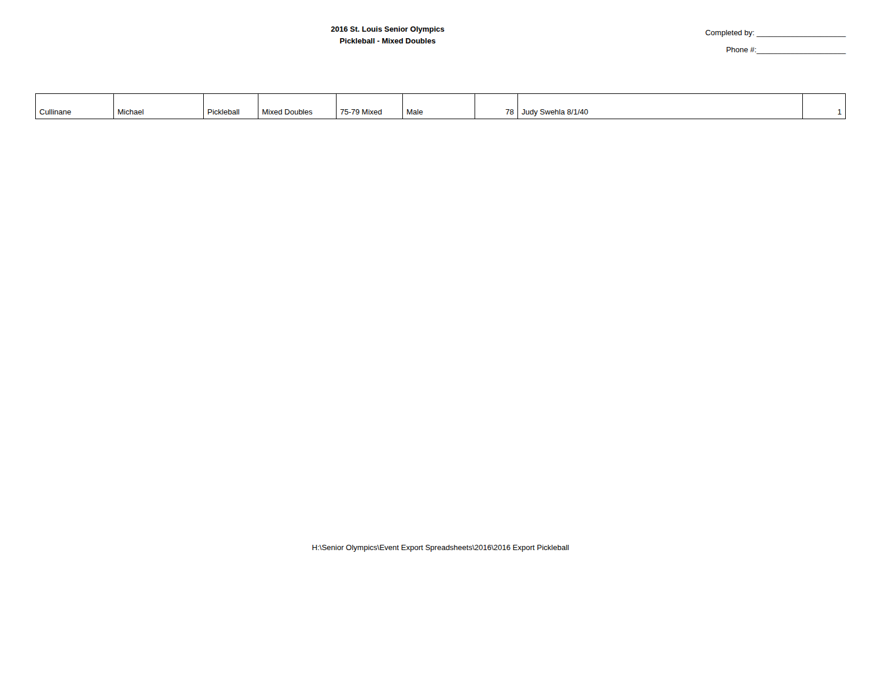2016 St. Louis Senior Olympics
Pickleball - Mixed Doubles
Completed by: _____________________
Phone #:_____________________
| Cullinane | Michael | Pickleball | Mixed Doubles | 75-79 Mixed | Male | 78 | Judy Swehla 8/1/40 | 1 |
H:\Senior Olympics\Event Export Spreadsheets\2016\2016 Export Pickleball